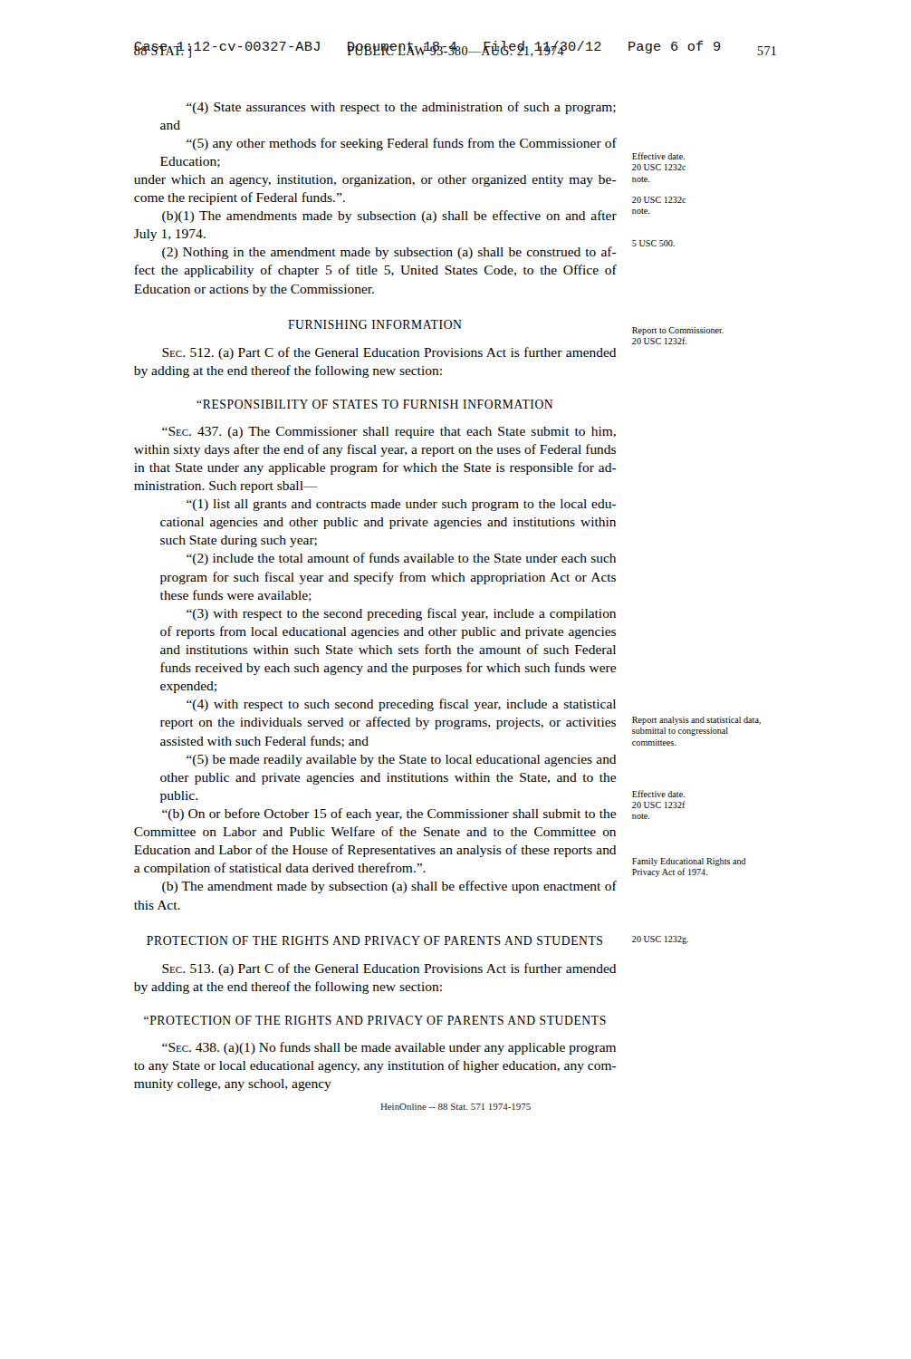88 STAT. ] PUBLIC LAW 93-380—AUG. 21, 1974 571
Case 1:12-cv-00327-ABJ Document 18-4 Filed 11/30/12 Page 6 of 9
“(4) State assurances with respect to the administration of such a program; and
“(5) any other methods for seeking Federal funds from the Commissioner of Education;
under which an agency, institution, organization, or other organized entity may become the recipient of Federal funds.”.
(b)(1) The amendments made by subsection (a) shall be effective on and after July 1, 1974.
(2) Nothing in the amendment made by subsection (a) shall be construed to affect the applicability of chapter 5 of title 5, United States Code, to the Office of Education or actions by the Commissioner.
FURNISHING INFORMATION
Sec. 512. (a) Part C of the General Education Provisions Act is further amended by adding at the end thereof the following new section:
“RESPONSIBILITY OF STATES TO FURNISH INFORMATION
“Sec. 437. (a) The Commissioner shall require that each State submit to him, within sixty days after the end of any fiscal year, a report on the uses of Federal funds in that State under any applicable program for which the State is responsible for administration. Such report sball—
“(1) list all grants and contracts made under such program to the local educational agencies and other public and private agencies and institutions within such State during such year;
“(2) include the total amount of funds available to the State under each such program for such fiscal year and specify from which appropriation Act or Acts these funds were available;
“(3) with respect to the second preceding fiscal year, include a compilation of reports from local educational agencies and other public and private agencies and institutions within such State which sets forth the amount of such Federal funds received by each such agency and the purposes for which such funds were expended;
“(4) with respect to such second preceding fiscal year, include a statistical report on the individuals served or affected by programs, projects, or activities assisted with such Federal funds; and
“(5) be made readily available by the State to local educational agencies and other public and private agencies and institutions within the State, and to the public.
“(b) On or before October 15 of each year, the Commissioner shall submit to the Committee on Labor and Public Welfare of the Senate and to the Committee on Education and Labor of the House of Representatives an analysis of these reports and a compilation of statistical data derived therefrom.”.
(b) The amendment made by subsection (a) shall be effective upon enactment of this Act.
PROTECTION OF THE RIGHTS AND PRIVACY OF PARENTS AND STUDENTS
Sec. 513. (a) Part C of the General Education Provisions Act is further amended by adding at the end thereof the following new section:
“PROTECTION OF THE RIGHTS AND PRIVACY OF PARENTS AND STUDENTS
“Sec. 438. (a)(1) No funds shall be made available under any applicable program to any State or local educational agency, any institution of higher education, any community college, any school, agency
Effective date.
20 USC 1232c
note.
20 USC 1232c
note.
5 USC 500.
Report to Commissioner.
20 USC 1232f.
Report analysis and statistical data, submittal to congressional committees.
Effective date.
20 USC 1232f
note.
Family Educational Rights and Privacy Act of 1974.
20 USC 1232g.
HeinOnline -- 88 Stat. 571 1974-1975